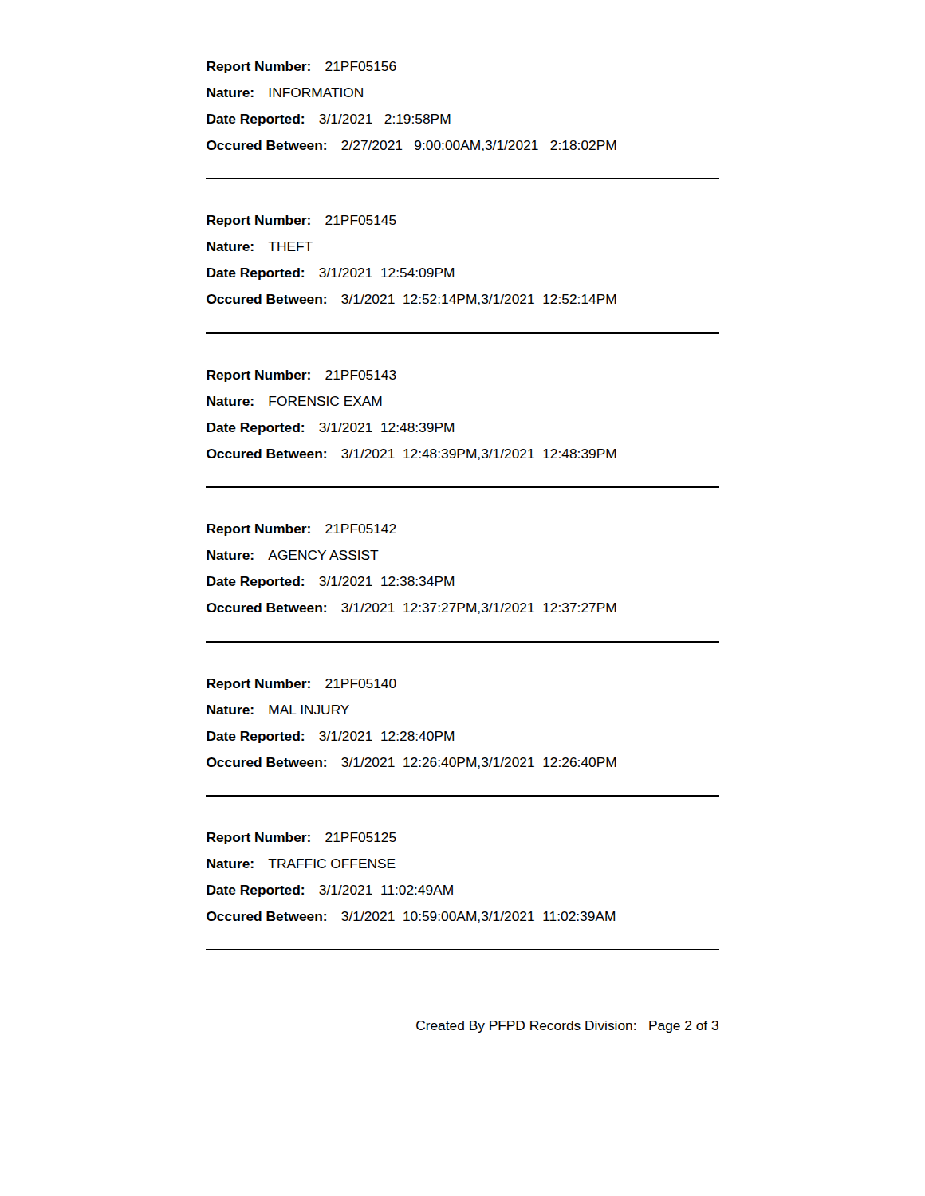Report Number: 21PF05156
Nature: INFORMATION
Date Reported: 3/1/2021 2:19:58PM
Occured Between: 2/27/2021 9:00:00AM,3/1/2021 2:18:02PM
Report Number: 21PF05145
Nature: THEFT
Date Reported: 3/1/2021 12:54:09PM
Occured Between: 3/1/2021 12:52:14PM,3/1/2021 12:52:14PM
Report Number: 21PF05143
Nature: FORENSIC EXAM
Date Reported: 3/1/2021 12:48:39PM
Occured Between: 3/1/2021 12:48:39PM,3/1/2021 12:48:39PM
Report Number: 21PF05142
Nature: AGENCY ASSIST
Date Reported: 3/1/2021 12:38:34PM
Occured Between: 3/1/2021 12:37:27PM,3/1/2021 12:37:27PM
Report Number: 21PF05140
Nature: MAL INJURY
Date Reported: 3/1/2021 12:28:40PM
Occured Between: 3/1/2021 12:26:40PM,3/1/2021 12:26:40PM
Report Number: 21PF05125
Nature: TRAFFIC OFFENSE
Date Reported: 3/1/2021 11:02:49AM
Occured Between: 3/1/2021 10:59:00AM,3/1/2021 11:02:39AM
Created By PFPD Records Division: Page 2 of 3